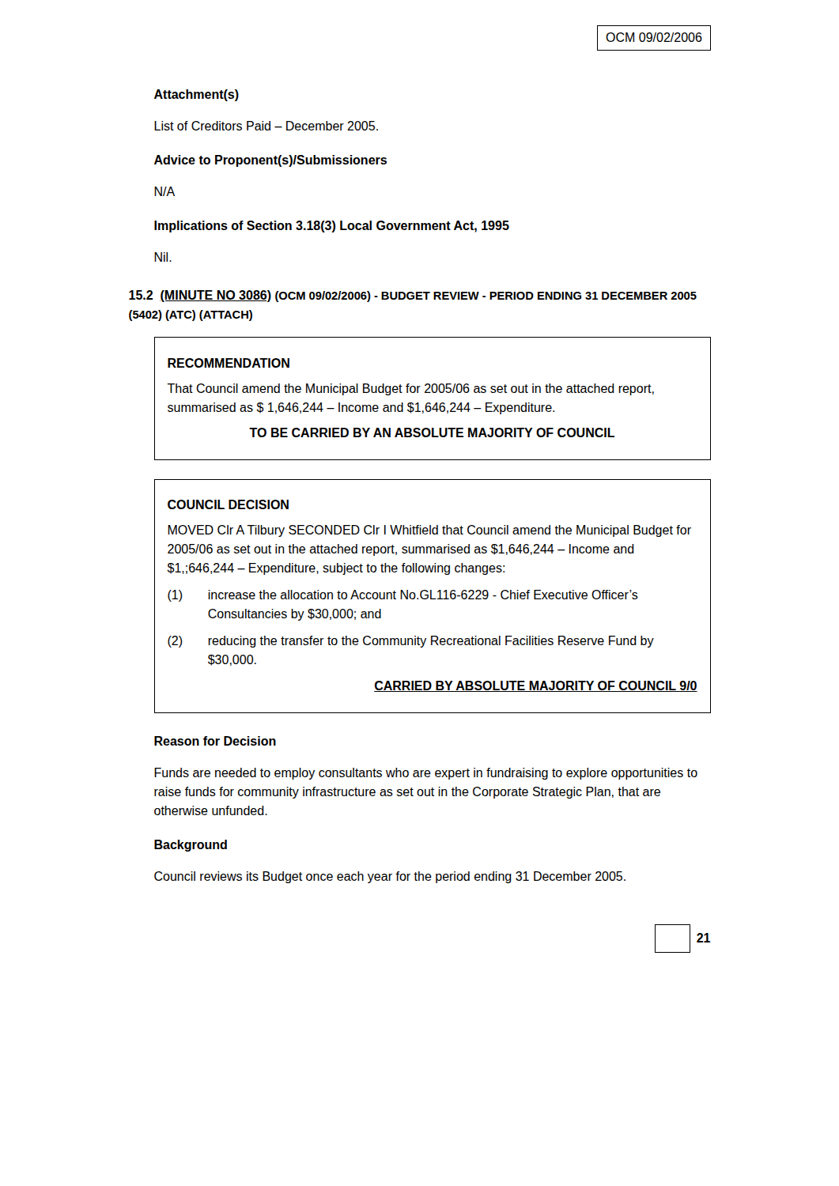OCM 09/02/2006
Attachment(s)
List of Creditors Paid – December 2005.
Advice to Proponent(s)/Submissioners
N/A
Implications of Section 3.18(3) Local Government Act, 1995
Nil.
15.2 (MINUTE NO 3086) (OCM 09/02/2006) - BUDGET REVIEW - PERIOD ENDING 31 DECEMBER 2005 (5402) (ATC) (ATTACH)
RECOMMENDATION
That Council amend the Municipal Budget for 2005/06 as set out in the attached report, summarised as $ 1,646,244 – Income and $1,646,244 – Expenditure.
TO BE CARRIED BY AN ABSOLUTE MAJORITY OF COUNCIL
COUNCIL DECISION
MOVED Clr A Tilbury SECONDED Clr I Whitfield that Council amend the Municipal Budget for 2005/06 as set out in the attached report, summarised as $1,646,244 – Income and $1,;646,244 – Expenditure, subject to the following changes:
(1) increase the allocation to Account No.GL116-6229 - Chief Executive Officer’s Consultancies by $30,000; and
(2) reducing the transfer to the Community Recreational Facilities Reserve Fund by $30,000.
CARRIED BY ABSOLUTE MAJORITY OF COUNCIL 9/0
Reason for Decision
Funds are needed to employ consultants who are expert in fundraising to explore opportunities to raise funds for community infrastructure as set out in the Corporate Strategic Plan, that are otherwise unfunded.
Background
Council reviews its Budget once each year for the period ending 31 December 2005.
21